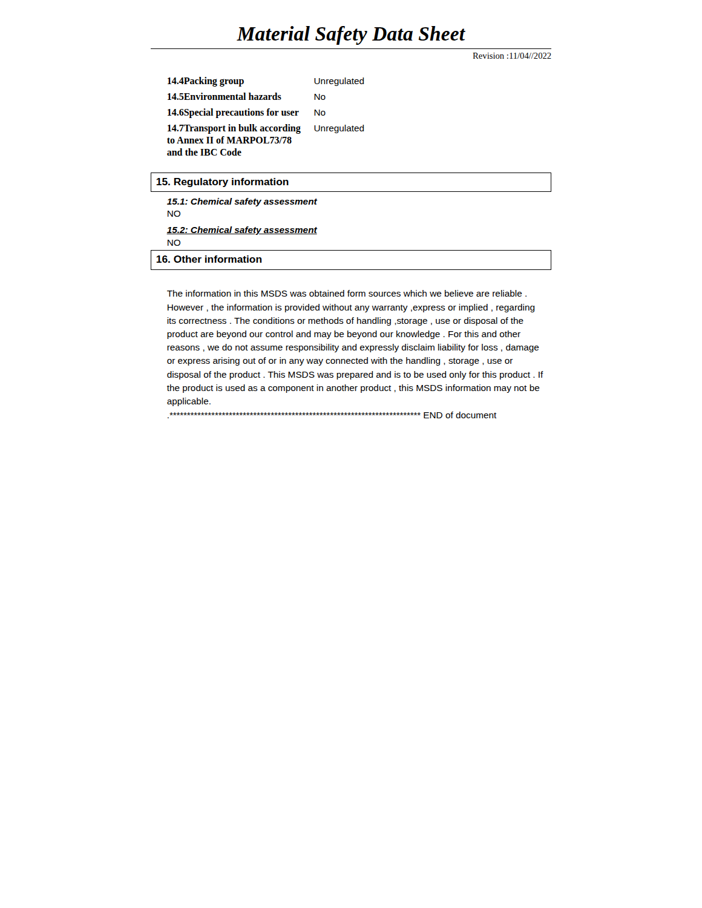Material Safety Data Sheet
Revision :11/04//2022
| 14.4Packing group | Unregulated |
| 14.5Environmental hazards | No |
| 14.6Special precautions for user | No |
| 14.7Transport in bulk according to Annex II of MARPOL73/78 and the IBC Code | Unregulated |
15. Regulatory information
15.1: Chemical safety assessment
NO
15.2: Chemical safety assessment
NO
16. Other information
The information in this MSDS was obtained form sources which we believe are reliable . However , the information is provided without any warranty ,express or implied , regarding its correctness . The conditions or methods of handling ,storage , use or disposal of the product are beyond our control and may be beyond our knowledge . For this and other reasons , we do not assume responsibility and expressly disclaim liability for loss , damage or express arising out of or in any way connected with the handling , storage , use or disposal of the product . This MSDS was prepared and is to be used only for this product . If the product is used as a component in another product , this MSDS information may not be applicable.
.************************************************************************ END of document